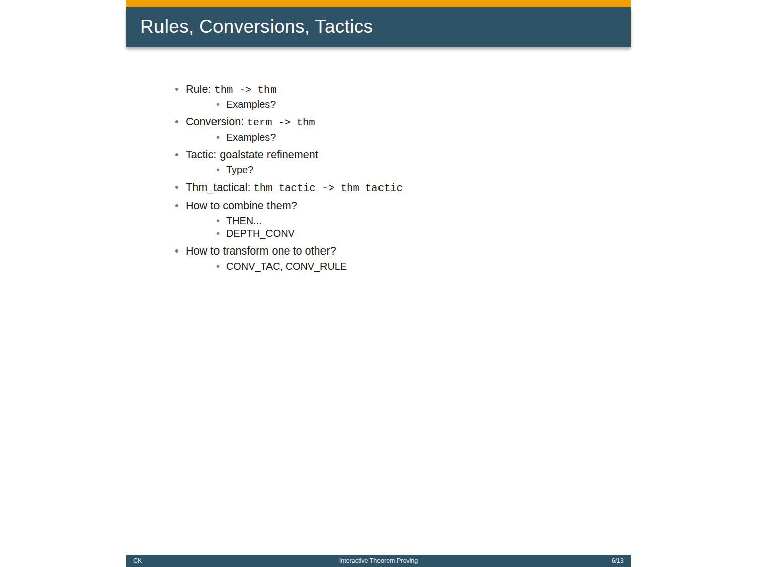Rules, Conversions, Tactics
Rule: thm -> thm
Examples?
Conversion: term -> thm
Examples?
Tactic: goalstate refinement
Type?
Thm_tactical: thm_tactic -> thm_tactic
How to combine them?
THEN...
DEPTH_CONV
How to transform one to other?
CONV_TAC, CONV_RULE
CK Interactive Theorem Proving 6/13